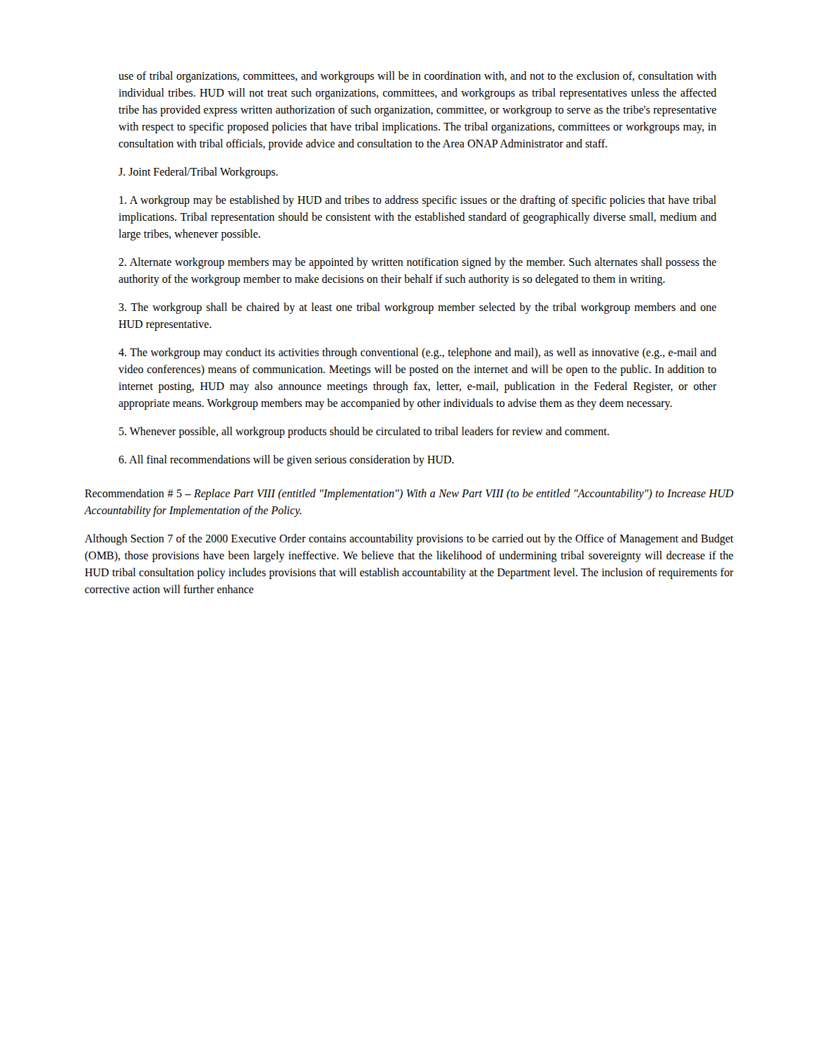use of tribal organizations, committees, and workgroups will be in coordination with, and not to the exclusion of, consultation with individual tribes. HUD will not treat such organizations, committees, and workgroups as tribal representatives unless the affected tribe has provided express written authorization of such organization, committee, or workgroup to serve as the tribe's representative with respect to specific proposed policies that have tribal implications. The tribal organizations, committees or workgroups may, in consultation with tribal officials, provide advice and consultation to the Area ONAP Administrator and staff.
J. Joint Federal/Tribal Workgroups.
1. A workgroup may be established by HUD and tribes to address specific issues or the drafting of specific policies that have tribal implications. Tribal representation should be consistent with the established standard of geographically diverse small, medium and large tribes, whenever possible.
2. Alternate workgroup members may be appointed by written notification signed by the member. Such alternates shall possess the authority of the workgroup member to make decisions on their behalf if such authority is so delegated to them in writing.
3. The workgroup shall be chaired by at least one tribal workgroup member selected by the tribal workgroup members and one HUD representative.
4. The workgroup may conduct its activities through conventional (e.g., telephone and mail), as well as innovative (e.g., e-mail and video conferences) means of communication. Meetings will be posted on the internet and will be open to the public. In addition to internet posting, HUD may also announce meetings through fax, letter, e-mail, publication in the Federal Register, or other appropriate means. Workgroup members may be accompanied by other individuals to advise them as they deem necessary.
5. Whenever possible, all workgroup products should be circulated to tribal leaders for review and comment.
6. All final recommendations will be given serious consideration by HUD.
Recommendation # 5 – Replace Part VIII (entitled "Implementation") With a New Part VIII (to be entitled "Accountability") to Increase HUD Accountability for Implementation of the Policy.
Although Section 7 of the 2000 Executive Order contains accountability provisions to be carried out by the Office of Management and Budget (OMB), those provisions have been largely ineffective. We believe that the likelihood of undermining tribal sovereignty will decrease if the HUD tribal consultation policy includes provisions that will establish accountability at the Department level. The inclusion of requirements for corrective action will further enhance